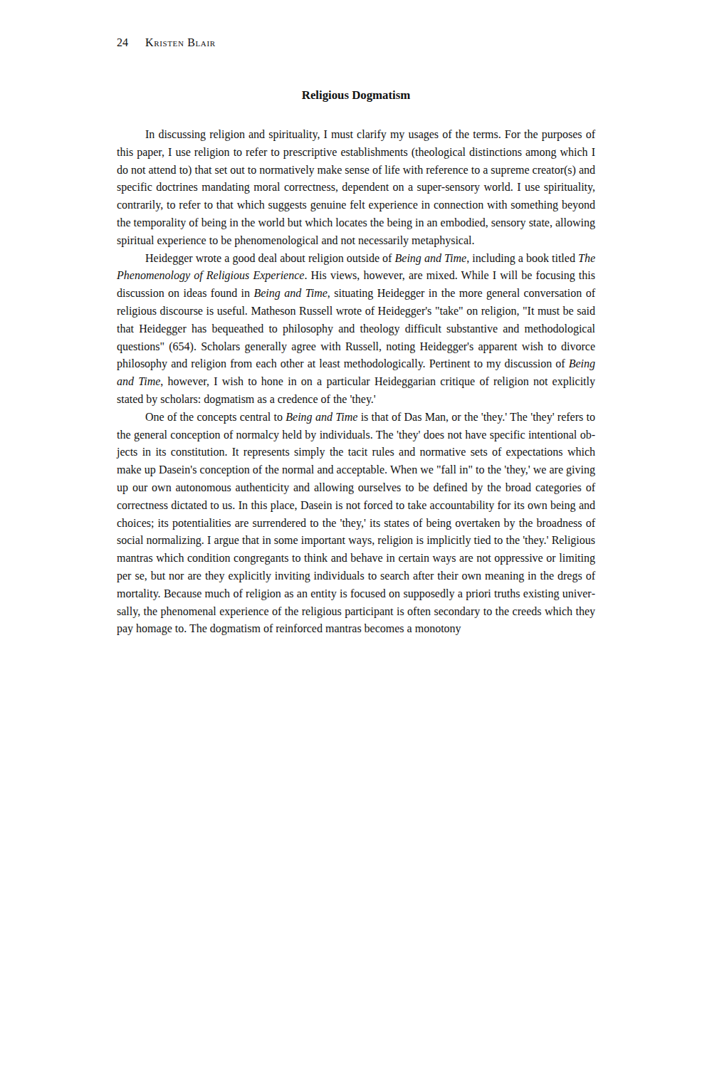24 Kristen Blair
Religious Dogmatism
In discussing religion and spirituality, I must clarify my usages of the terms. For the purposes of this paper, I use religion to refer to prescriptive establishments (theological distinctions among which I do not attend to) that set out to normatively make sense of life with reference to a supreme creator(s) and specific doctrines mandating moral correctness, dependent on a super-sensory world. I use spirituality, contrarily, to refer to that which suggests genuine felt experience in connection with something beyond the temporality of being in the world but which locates the being in an embodied, sensory state, allowing spiritual experience to be phenomenological and not necessarily metaphysical.
Heidegger wrote a good deal about religion outside of Being and Time, including a book titled The Phenomenology of Religious Experience. His views, however, are mixed. While I will be focusing this discussion on ideas found in Being and Time, situating Heidegger in the more general conversation of religious discourse is useful. Matheson Russell wrote of Heidegger's "take" on religion, "It must be said that Heidegger has bequeathed to philosophy and theology difficult substantive and methodological questions" (654). Scholars generally agree with Russell, noting Heidegger's apparent wish to divorce philosophy and religion from each other at least methodologically. Pertinent to my discussion of Being and Time, however, I wish to hone in on a particular Heideggarian critique of religion not explicitly stated by scholars: dogmatism as a credence of the 'they.'
One of the concepts central to Being and Time is that of Das Man, or the 'they.' The 'they' refers to the general conception of normalcy held by individuals. The 'they' does not have specific intentional objects in its constitution. It represents simply the tacit rules and normative sets of expectations which make up Dasein's conception of the normal and acceptable. When we "fall in" to the 'they,' we are giving up our own autonomous authenticity and allowing ourselves to be defined by the broad categories of correctness dictated to us. In this place, Dasein is not forced to take accountability for its own being and choices; its potentialities are surrendered to the 'they,' its states of being overtaken by the broadness of social normalizing. I argue that in some important ways, religion is implicitly tied to the 'they.' Religious mantras which condition congregants to think and behave in certain ways are not oppressive or limiting per se, but nor are they explicitly inviting individuals to search after their own meaning in the dregs of mortality. Because much of religion as an entity is focused on supposedly a priori truths existing universally, the phenomenal experience of the religious participant is often secondary to the creeds which they pay homage to. The dogmatism of reinforced mantras becomes a monotony